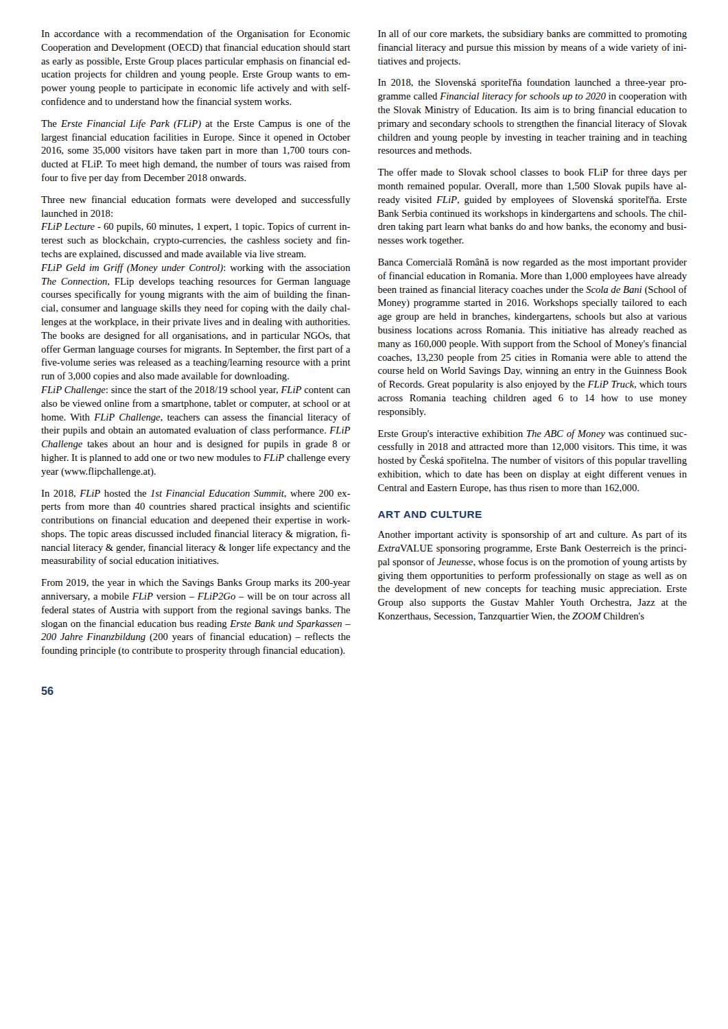In accordance with a recommendation of the Organisation for Economic Cooperation and Development (OECD) that financial education should start as early as possible, Erste Group places particular emphasis on financial education projects for children and young people. Erste Group wants to empower young people to participate in economic life actively and with self-confidence and to understand how the financial system works.
The Erste Financial Life Park (FLiP) at the Erste Campus is one of the largest financial education facilities in Europe. Since it opened in October 2016, some 35,000 visitors have taken part in more than 1,700 tours conducted at FLiP. To meet high demand, the number of tours was raised from four to five per day from December 2018 onwards.
Three new financial education formats were developed and successfully launched in 2018:
FLiP Lecture - 60 pupils, 60 minutes, 1 expert, 1 topic. Topics of current interest such as blockchain, crypto-currencies, the cashless society and fintechs are explained, discussed and made available via live stream.
FLiP Geld im Griff (Money under Control): working with the association The Connection, FLip develops teaching resources for German language courses specifically for young migrants with the aim of building the financial, consumer and language skills they need for coping with the daily challenges at the workplace, in their private lives and in dealing with authorities. The books are designed for all organisations, and in particular NGOs, that offer German language courses for migrants. In September, the first part of a five-volume series was released as a teaching/learning resource with a print run of 3,000 copies and also made available for downloading.
FLiP Challenge: since the start of the 2018/19 school year, FLiP content can also be viewed online from a smartphone, tablet or computer, at school or at home. With FLiP Challenge, teachers can assess the financial literacy of their pupils and obtain an automated evaluation of class performance. FLiP Challenge takes about an hour and is designed for pupils in grade 8 or higher. It is planned to add one or two new modules to FLiP challenge every year (www.flipchallenge.at).
In 2018, FLiP hosted the 1st Financial Education Summit, where 200 experts from more than 40 countries shared practical insights and scientific contributions on financial education and deepened their expertise in workshops. The topic areas discussed included financial literacy & migration, financial literacy & gender, financial literacy & longer life expectancy and the measurability of social education initiatives.
From 2019, the year in which the Savings Banks Group marks its 200-year anniversary, a mobile FLiP version – FLiP2Go – will be on tour across all federal states of Austria with support from the regional savings banks. The slogan on the financial education bus reading Erste Bank und Sparkassen – 200 Jahre Finanzbildung (200 years of financial education) – reflects the founding principle (to contribute to prosperity through financial education).
In all of our core markets, the subsidiary banks are committed to promoting financial literacy and pursue this mission by means of a wide variety of initiatives and projects.
In 2018, the Slovenská sporiteľňa foundation launched a three-year programme called Financial literacy for schools up to 2020 in cooperation with the Slovak Ministry of Education. Its aim is to bring financial education to primary and secondary schools to strengthen the financial literacy of Slovak children and young people by investing in teacher training and in teaching resources and methods.
The offer made to Slovak school classes to book FLiP for three days per month remained popular. Overall, more than 1,500 Slovak pupils have already visited FLiP, guided by employees of Slovenská sporiteľňa. Erste Bank Serbia continued its workshops in kindergartens and schools. The children taking part learn what banks do and how banks, the economy and businesses work together.
Banca Comercială Română is now regarded as the most important provider of financial education in Romania. More than 1,000 employees have already been trained as financial literacy coaches under the Scola de Bani (School of Money) programme started in 2016. Workshops specially tailored to each age group are held in branches, kindergartens, schools but also at various business locations across Romania. This initiative has already reached as many as 160,000 people. With support from the School of Money's financial coaches, 13,230 people from 25 cities in Romania were able to attend the course held on World Savings Day, winning an entry in the Guinness Book of Records. Great popularity is also enjoyed by the FLiP Truck, which tours across Romania teaching children aged 6 to 14 how to use money responsibly.
Erste Group's interactive exhibition The ABC of Money was continued successfully in 2018 and attracted more than 12,000 visitors. This time, it was hosted by Česká spořitelna. The number of visitors of this popular travelling exhibition, which to date has been on display at eight different venues in Central and Eastern Europe, has thus risen to more than 162,000.
ART AND CULTURE
Another important activity is sponsorship of art and culture. As part of its Extra VALUE sponsoring programme, Erste Bank Oesterreich is the principal sponsor of Jeunesse, whose focus is on the promotion of young artists by giving them opportunities to perform professionally on stage as well as on the development of new concepts for teaching music appreciation. Erste Group also supports the Gustav Mahler Youth Orchestra, Jazz at the Konzerthaus, Secession, Tanzquartier Wien, the ZOOM Children's
56